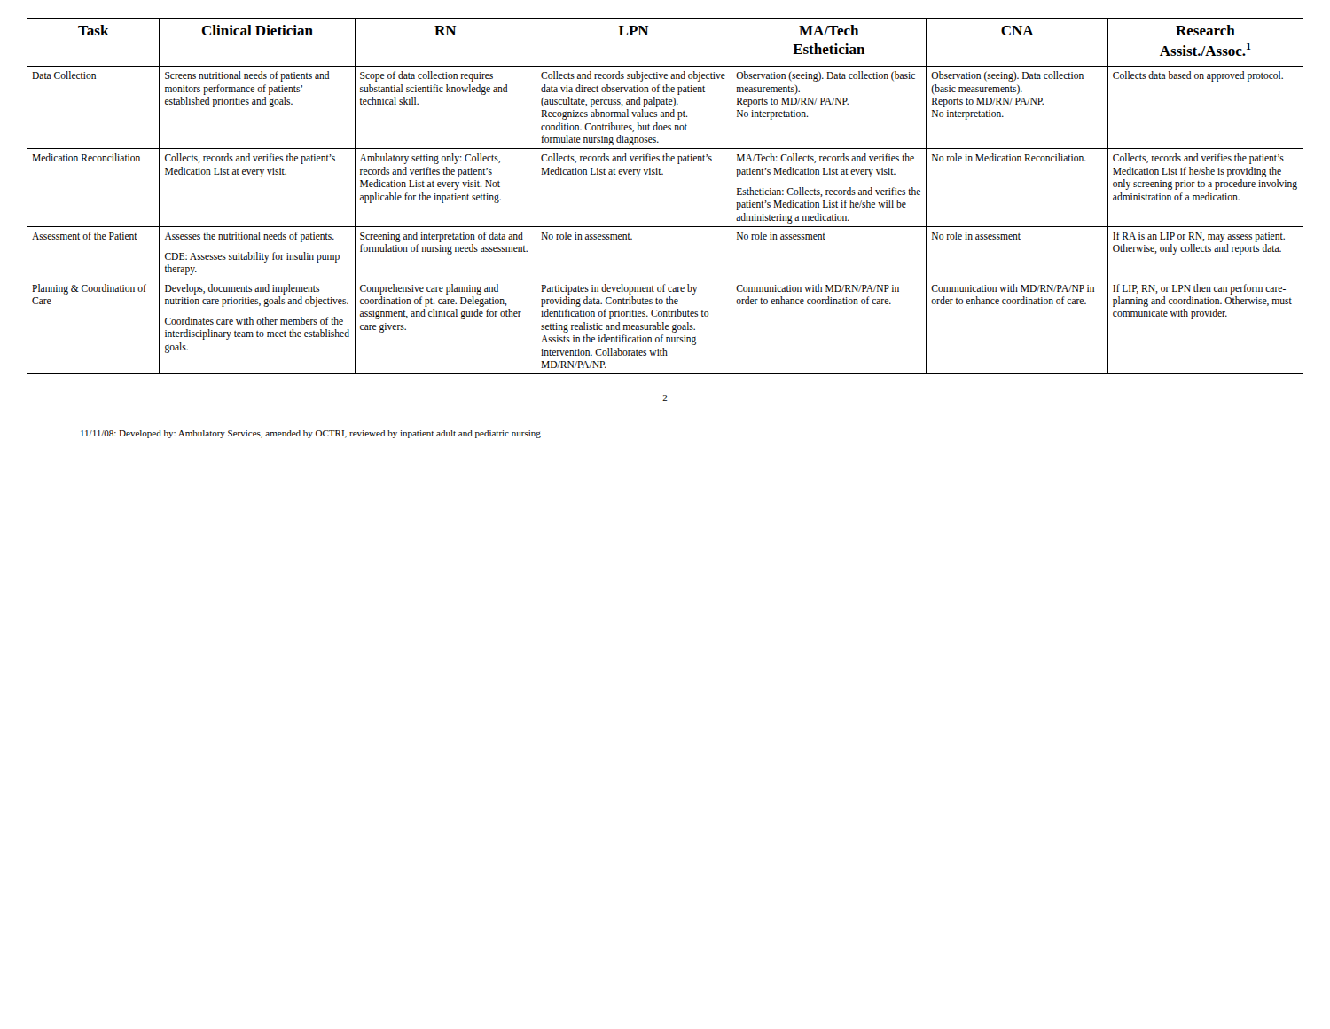| Task | Clinical Dietician | RN | LPN | MA/Tech Esthetician | CNA | Research Assist./Assoc. 1 |
| --- | --- | --- | --- | --- | --- | --- |
| Data Collection | Screens nutritional needs of patients and monitors performance of patients’ established priorities and goals. | Scope of data collection requires substantial scientific knowledge and technical skill. | Collects and records subjective and objective data via direct observation of the patient (auscultate, percuss, and palpate). Recognizes abnormal values and pt. condition. Contributes, but does not formulate nursing diagnoses. | Observation (seeing). Data collection (basic measurements). Reports to MD/RN/ PA/NP. No interpretation. | Observation (seeing). Data collection (basic measurements). Reports to MD/RN/ PA/NP. No interpretation. | Collects data based on approved protocol. |
| Medication Reconciliation | Collects, records and verifies the patient’s Medication List at every visit. | Ambulatory setting only: Collects, records and verifies the patient’s Medication List at every visit. Not applicable for the inpatient setting. | Collects, records and verifies the patient’s Medication List at every visit. | MA/Tech: Collects, records and verifies the patient’s Medication List at every visit. Esthetician: Collects, records and verifies the patient’s Medication List if he/she will be administering a medication. | No role in Medication Reconciliation. | Collects, records and verifies the patient’s Medication List if he/she is providing the only screening prior to a procedure involving administration of a medication. |
| Assessment of the Patient | Assesses the nutritional needs of patients. CDE: Assesses suitability for insulin pump therapy. | Screening and interpretation of data and formulation of nursing needs assessment. | No role in assessment. | No role in assessment | No role in assessment | If RA is an LIP or RN, may assess patient. Otherwise, only collects and reports data. |
| Planning & Coordination of Care | Develops, documents and implements nutrition care priorities, goals and objectives. Coordinates care with other members of the interdisciplinary team to meet the established goals. | Comprehensive care planning and coordination of pt. care. Delegation, assignment, and clinical guide for other care givers. | Participates in development of care by providing data. Contributes to the identification of priorities. Contributes to setting realistic and measurable goals. Assists in the identification of nursing intervention. Collaborates with MD/RN/PA/NP. | Communication with MD/RN/PA/NP in order to enhance coordination of care. | Communication with MD/RN/PA/NP in order to enhance coordination of care. | If LIP, RN, or LPN then can perform care-planning and coordination. Otherwise, must communicate with provider. |
2
11/11/08: Developed by: Ambulatory Services, amended by OCTRI, reviewed by inpatient adult and pediatric nursing